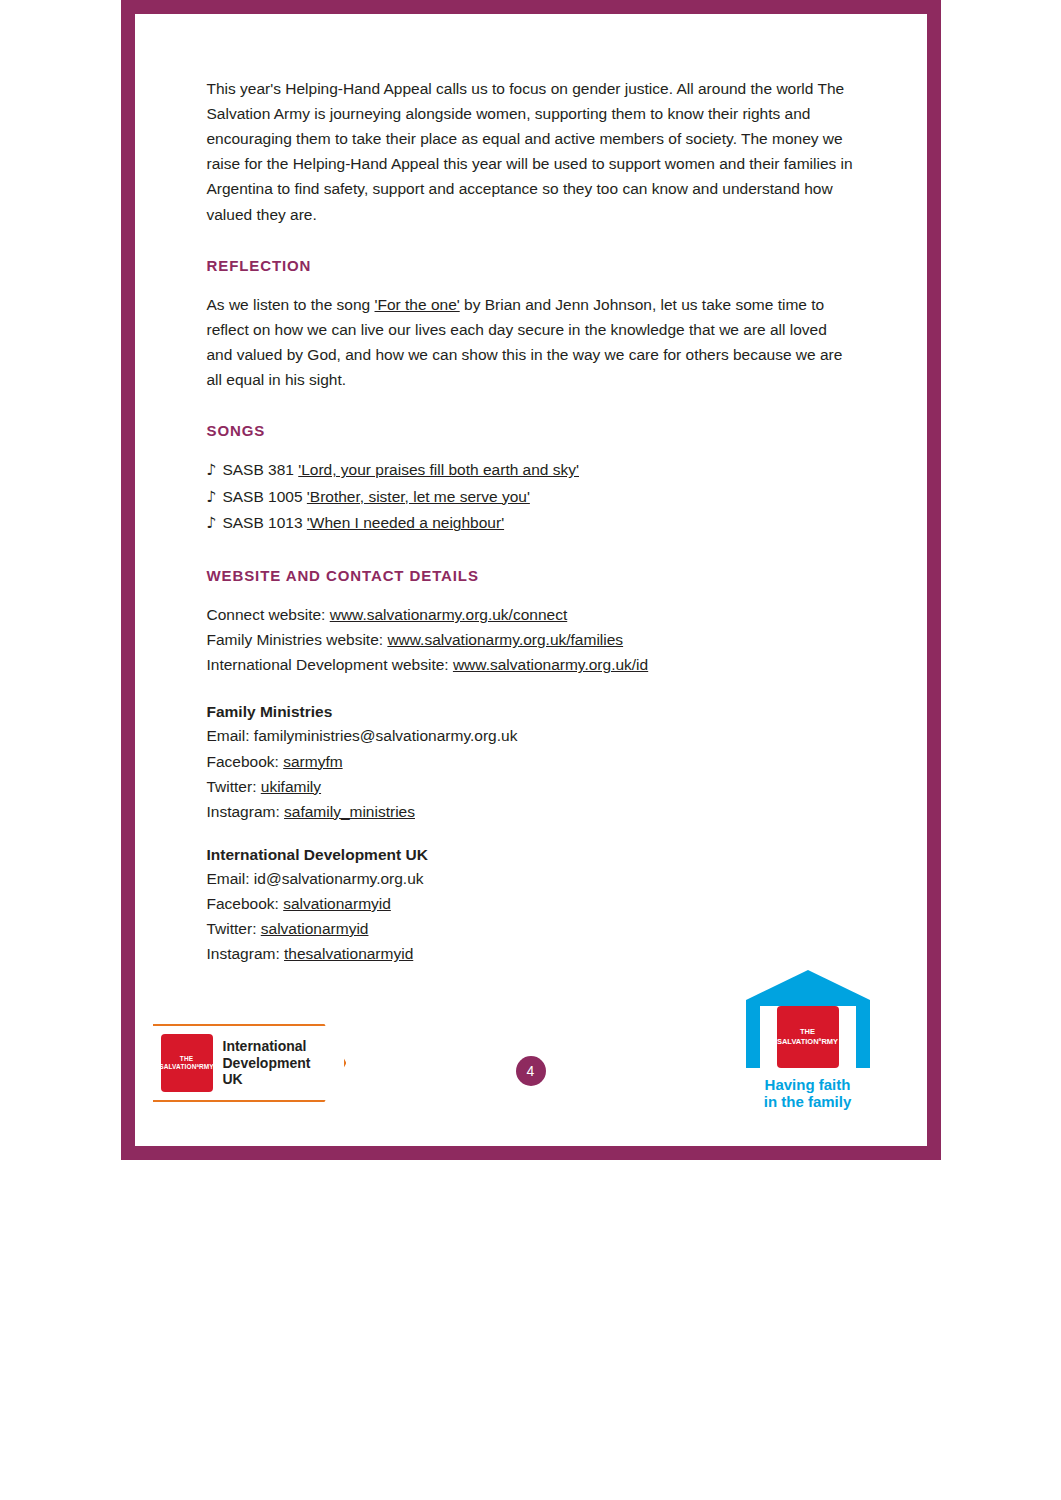This year's Helping-Hand Appeal calls us to focus on gender justice. All around the world The Salvation Army is journeying alongside women, supporting them to know their rights and encouraging them to take their place as equal and active members of society. The money we raise for the Helping-Hand Appeal this year will be used to support women and their families in Argentina to find safety, support and acceptance so they too can know and understand how valued they are.
Reflection
As we listen to the song 'For the one' by Brian and Jenn Johnson, let us take some time to reflect on how we can live our lives each day secure in the knowledge that we are all loved and valued by God, and how we can show this in the way we care for others because we are all equal in his sight.
Songs
♪SASB 381 'Lord, your praises fill both earth and sky'
♪SASB 1005 'Brother, sister, let me serve you'
♪SASB 1013 'When I needed a neighbour'
Website and contact details
Connect website: www.salvationarmy.org.uk/connect
Family Ministries website: www.salvationarmy.org.uk/families
International Development website: www.salvationarmy.org.uk/id
Family Ministries
Email: familyministries@salvationarmy.org.uk
Facebook: sarmyfm
Twitter: ukifamily
Instagram: safamily_ministries
International Development UK
Email: id@salvationarmy.org.uk
Facebook: salvationarmyid
Twitter: salvationarmyid
Instagram: thesalvationarmyid
International
Development
UK
4
Having faith
in the family